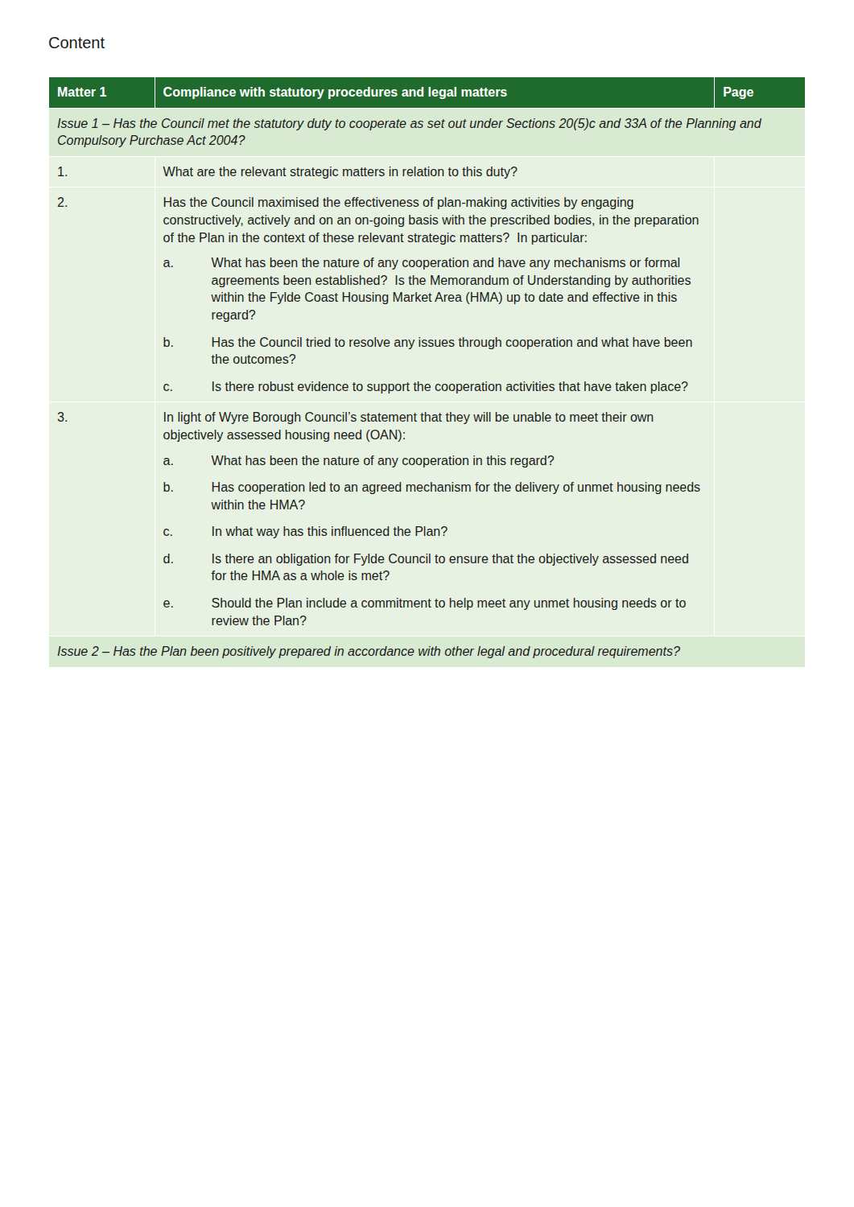Content
| Matter 1 | Compliance with statutory procedures and legal matters | Page |
| Issue 1 – Has the Council met the statutory duty to cooperate as set out under Sections 20(5)c and 33A of the Planning and Compulsory Purchase Act 2004? |
| 1. | What are the relevant strategic matters in relation to this duty? | |
| 2. | Has the Council maximised the effectiveness of plan-making activities by engaging constructively, actively and on an on-going basis with the prescribed bodies, in the preparation of the Plan in the context of these relevant strategic matters? In particular: a. What has been the nature of any cooperation and have any mechanisms or formal agreements been established? Is the Memorandum of Understanding by authorities within the Fylde Coast Housing Market Area (HMA) up to date and effective in this regard? b. Has the Council tried to resolve any issues through cooperation and what have been the outcomes? c. Is there robust evidence to support the cooperation activities that have taken place? | |
| 3. | In light of Wyre Borough Council’s statement that they will be unable to meet their own objectively assessed housing need (OAN): a. What has been the nature of any cooperation in this regard? b. Has cooperation led to an agreed mechanism for the delivery of unmet housing needs within the HMA? c. In what way has this influenced the Plan? d. Is there an obligation for Fylde Council to ensure that the objectively assessed need for the HMA as a whole is met? e. Should the Plan include a commitment to help meet any unmet housing needs or to review the Plan? | |
| Issue 2 – Has the Plan been positively prepared in accordance with other legal and procedural requirements? |